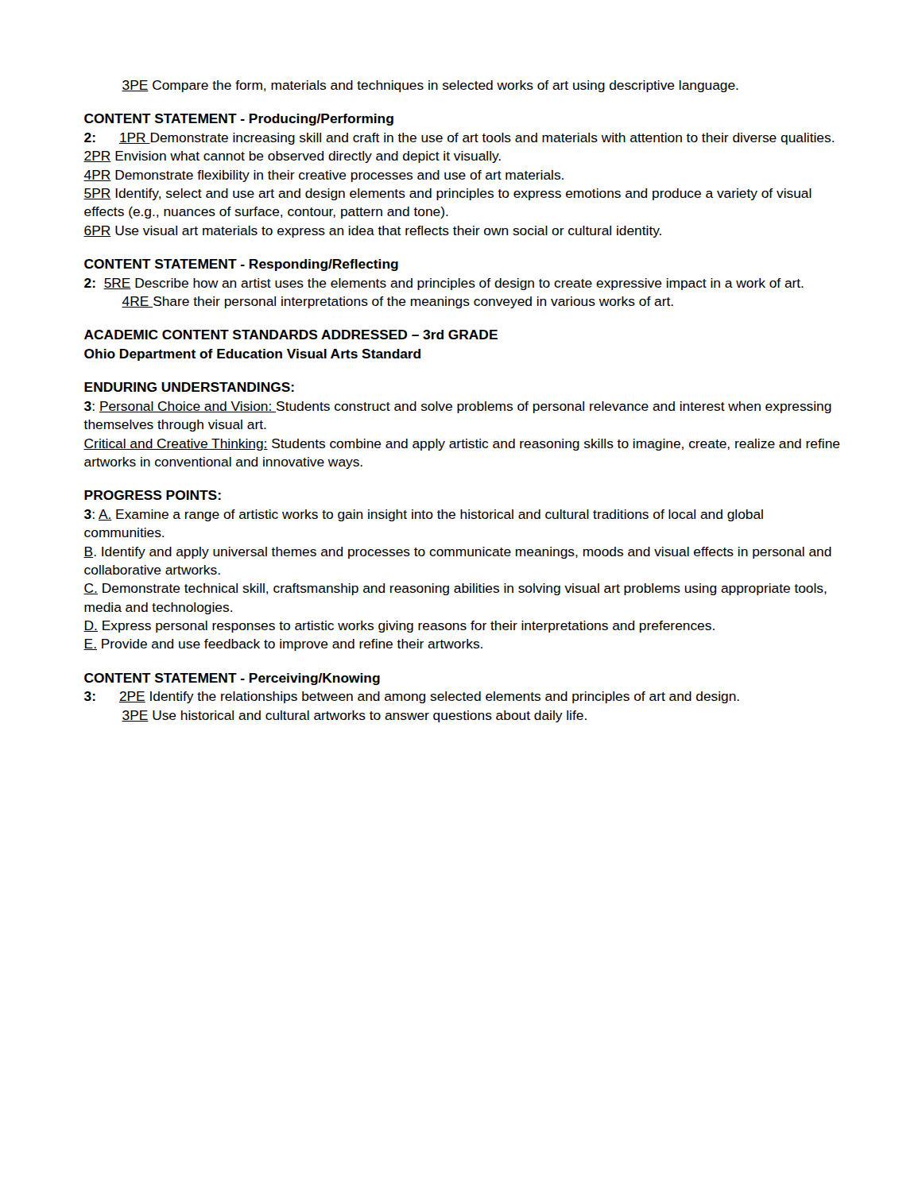3PE Compare the form, materials and techniques in selected works of art using descriptive language.
CONTENT STATEMENT - Producing/Performing
2: 1PR Demonstrate increasing skill and craft in the use of art tools and materials with attention to their diverse qualities.
2PR Envision what cannot be observed directly and depict it visually.
4PR Demonstrate flexibility in their creative processes and use of art materials.
5PR Identify, select and use art and design elements and principles to express emotions and produce a variety of visual effects (e.g., nuances of surface, contour, pattern and tone).
6PR Use visual art materials to express an idea that reflects their own social or cultural identity.
CONTENT STATEMENT - Responding/Reflecting
2: 5RE Describe how an artist uses the elements and principles of design to create expressive impact in a work of art.
4RE Share their personal interpretations of the meanings conveyed in various works of art.
ACADEMIC CONTENT STANDARDS ADDRESSED – 3rd GRADE
Ohio Department of Education Visual Arts Standard
ENDURING UNDERSTANDINGS:
3: Personal Choice and Vision: Students construct and solve problems of personal relevance and interest when expressing themselves through visual art.
Critical and Creative Thinking: Students combine and apply artistic and reasoning skills to imagine, create, realize and refine artworks in conventional and innovative ways.
PROGRESS POINTS:
3: A. Examine a range of artistic works to gain insight into the historical and cultural traditions of local and global communities.
B. Identify and apply universal themes and processes to communicate meanings, moods and visual effects in personal and collaborative artworks.
C. Demonstrate technical skill, craftsmanship and reasoning abilities in solving visual art problems using appropriate tools, media and technologies.
D. Express personal responses to artistic works giving reasons for their interpretations and preferences.
E. Provide and use feedback to improve and refine their artworks.
CONTENT STATEMENT - Perceiving/Knowing
3: 2PE Identify the relationships between and among selected elements and principles of art and design.
3PE Use historical and cultural artworks to answer questions about daily life.